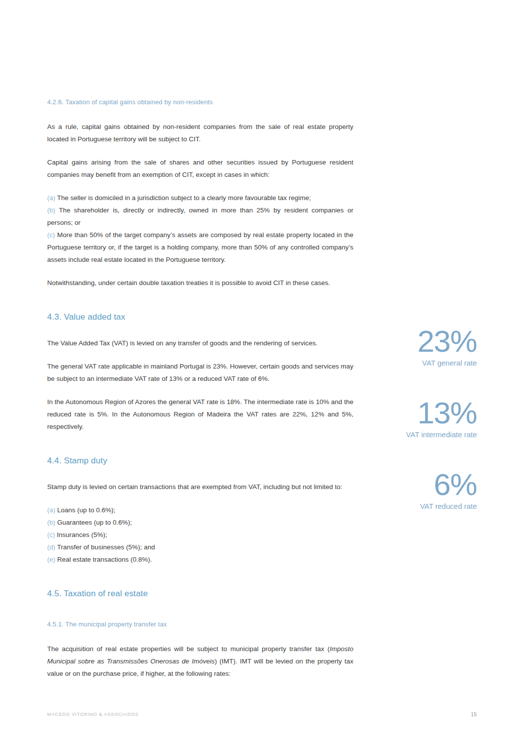4.2.6. Taxation of capital gains obtained by non-residents
As a rule, capital gains obtained by non-resident companies from the sale of real estate property located in Portuguese territory will be subject to CIT.
Capital gains arising from the sale of shares and other securities issued by Portuguese resident companies may benefit from an exemption of CIT, except in cases in which:
(a) The seller is domiciled in a jurisdiction subject to a clearly more favourable tax regime;
(b) The shareholder is, directly or indirectly, owned in more than 25% by resident companies or persons; or
(c) More than 50% of the target company’s assets are composed by real estate property located in the Portuguese territory or, if the target is a holding company, more than 50% of any controlled company’s assets include real estate located in the Portuguese territory.
Notwithstanding, under certain double taxation treaties it is possible to avoid CIT in these cases.
4.3. Value added tax
The Value Added Tax (VAT) is levied on any transfer of goods and the rendering of services.
The general VAT rate applicable in mainland Portugal is 23%. However, certain goods and services may be subject to an intermediate VAT rate of 13% or a reduced VAT rate of 6%.
In the Autonomous Region of Azores the general VAT rate is 18%. The intermediate rate is 10% and the reduced rate is 5%. In the Autonomous Region of Madeira the VAT rates are 22%, 12% and 5%, respectively.
4.4. Stamp duty
Stamp duty is levied on certain transactions that are exempted from VAT, including but not limited to:
(a) Loans (up to 0.6%);
(b) Guarantees (up to 0.6%);
(c) Insurances (5%);
(d) Transfer of businesses (5%); and
(e) Real estate transactions (0.8%).
4.5. Taxation of real estate
4.5.1. The municipal property transfer tax
The acquisition of real estate properties will be subject to municipal property transfer tax (Imposto Municipal sobre as Transmissões Onerosas de Imóveis) (IMT). IMT will be levied on the property tax value or on the purchase price, if higher, at the following rates:
23%
VAT general rate
13%
VAT intermediate rate
6%
VAT reduced rate
Macedo Vitorino & Associados
15